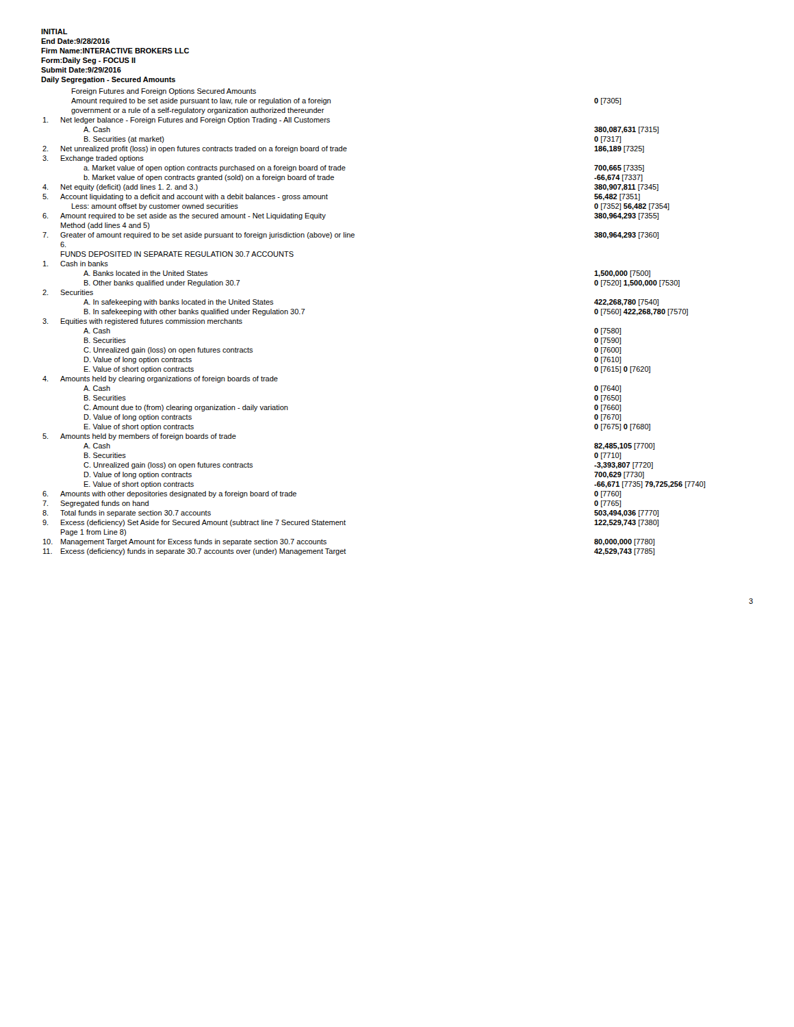INITIAL
End Date:9/28/2016
Firm Name:INTERACTIVE BROKERS LLC
Form:Daily Seg - FOCUS II
Submit Date:9/29/2016
Daily Segregation - Secured Amounts
| | Foreign Futures and Foreign Options Secured Amounts | |
| | Amount required to be set aside pursuant to law, rule or regulation of a foreign | 0 [7305] |
| | government or a rule of a self-regulatory organization authorized thereunder | |
| 1. | Net ledger balance - Foreign Futures and Foreign Option Trading - All Customers | |
| | A. Cash | 380,087,631 [7315] |
| | B. Securities (at market) | 0 [7317] |
| 2. | Net unrealized profit (loss) in open futures contracts traded on a foreign board of trade | 186,189 [7325] |
| 3. | Exchange traded options | |
| | a. Market value of open option contracts purchased on a foreign board of trade | 700,665 [7335] |
| | b. Market value of open contracts granted (sold) on a foreign board of trade | -66,674 [7337] |
| 4. | Net equity (deficit) (add lines 1. 2. and 3.) | 380,907,811 [7345] |
| 5. | Account liquidating to a deficit and account with a debit balances - gross amount | 56,482 [7351] |
| | Less: amount offset by customer owned securities | 0 [7352] 56,482 [7354] |
| 6. | Amount required to be set aside as the secured amount - Net Liquidating Equity | 380,964,293 [7355] |
| | Method (add lines 4 and 5) | |
| 7. | Greater of amount required to be set aside pursuant to foreign jurisdiction (above) or line | 380,964,293 [7360] |
| | 6. | |
| | FUNDS DEPOSITED IN SEPARATE REGULATION 30.7 ACCOUNTS | |
| 1. | Cash in banks | |
| | A. Banks located in the United States | 1,500,000 [7500] |
| | B. Other banks qualified under Regulation 30.7 | 0 [7520] 1,500,000 [7530] |
| 2. | Securities | |
| | A. In safekeeping with banks located in the United States | 422,268,780 [7540] |
| | B. In safekeeping with other banks qualified under Regulation 30.7 | 0 [7560] 422,268,780 [7570] |
| 3. | Equities with registered futures commission merchants | |
| | A. Cash | 0 [7580] |
| | B. Securities | 0 [7590] |
| | C. Unrealized gain (loss) on open futures contracts | 0 [7600] |
| | D. Value of long option contracts | 0 [7610] |
| | E. Value of short option contracts | 0 [7615] 0 [7620] |
| 4. | Amounts held by clearing organizations of foreign boards of trade | |
| | A. Cash | 0 [7640] |
| | B. Securities | 0 [7650] |
| | C. Amount due to (from) clearing organization - daily variation | 0 [7660] |
| | D. Value of long option contracts | 0 [7670] |
| | E. Value of short option contracts | 0 [7675] 0 [7680] |
| 5. | Amounts held by members of foreign boards of trade | |
| | A. Cash | 82,485,105 [7700] |
| | B. Securities | 0 [7710] |
| | C. Unrealized gain (loss) on open futures contracts | -3,393,807 [7720] |
| | D. Value of long option contracts | 700,629 [7730] |
| | E. Value of short option contracts | -66,671 [7735] 79,725,256 [7740] |
| 6. | Amounts with other depositories designated by a foreign board of trade | 0 [7760] |
| 7. | Segregated funds on hand | 0 [7765] |
| 8. | Total funds in separate section 30.7 accounts | 503,494,036 [7770] |
| 9. | Excess (deficiency) Set Aside for Secured Amount (subtract line 7 Secured Statement | 122,529,743 [7380] |
| | Page 1 from Line 8) | |
| 10. | Management Target Amount for Excess funds in separate section 30.7 accounts | 80,000,000 [7780] |
| 11. | Excess (deficiency) funds in separate 30.7 accounts over (under) Management Target | 42,529,743 [7785] |
3